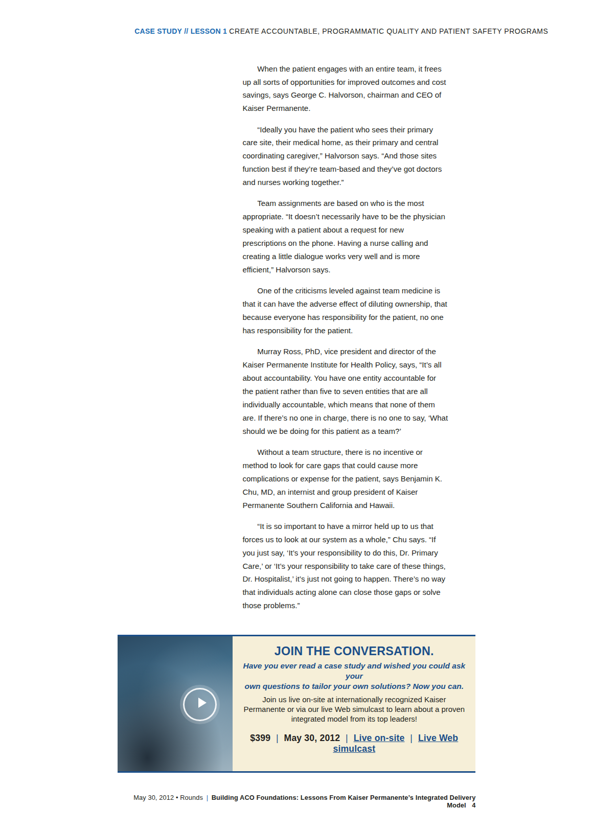CASE STUDY // LESSON 1 CREATE ACCOUNTABLE, PROGRAMMATIC QUALITY AND PATIENT SAFETY PROGRAMS
When the patient engages with an entire team, it frees up all sorts of opportunities for improved outcomes and cost savings, says George C. Halvorson, chairman and CEO of Kaiser Permanente.
“Ideally you have the patient who sees their primary care site, their medical home, as their primary and central coordinating caregiver,” Halvorson says. “And those sites function best if they’re team-based and they’ve got doctors and nurses working together.”
Team assignments are based on who is the most appropriate. “It doesn’t necessarily have to be the physician speaking with a patient about a request for new prescriptions on the phone. Having a nurse calling and creating a little dialogue works very well and is more efficient,” Halvorson says.
One of the criticisms leveled against team medicine is that it can have the adverse effect of diluting ownership, that because everyone has responsibility for the patient, no one has responsibility for the patient.
Murray Ross, PhD, vice president and director of the Kaiser Permanente Institute for Health Policy, says, “It’s all about accountability. You have one entity accountable for the patient rather than five to seven entities that are all individually accountable, which means that none of them are. If there’s no one in charge, there is no one to say, ‘What should we be doing for this patient as a team?’
Without a team structure, there is no incentive or method to look for care gaps that could cause more complications or expense for the patient, says Benjamin K. Chu, MD, an internist and group president of Kaiser Permanente Southern California and Hawaii.
“It is so important to have a mirror held up to us that forces us to look at our system as a whole,” Chu says. “If you just say, ‘It’s your responsibility to do this, Dr. Primary Care,’ or ‘It’s your responsibility to take care of these things, Dr. Hospitalist,’ it’s just not going to happen. There’s no way that individuals acting alone can close those gaps or solve those problems.”
JOIN THE CONVERSATION.
Have you ever read a case study and wished you could ask your
own questions to tailor your own solutions? Now you can.
Join us live on-site at internationally recognized Kaiser Permanente or via our live Web simulcast to learn about a proven integrated model from its top leaders!
$399 | May 30, 2012 | Live on-site | Live Web simulcast
May 30, 2012 • Rounds | Building ACO Foundations: Lessons From Kaiser Permanente’s Integrated Delivery Model 4